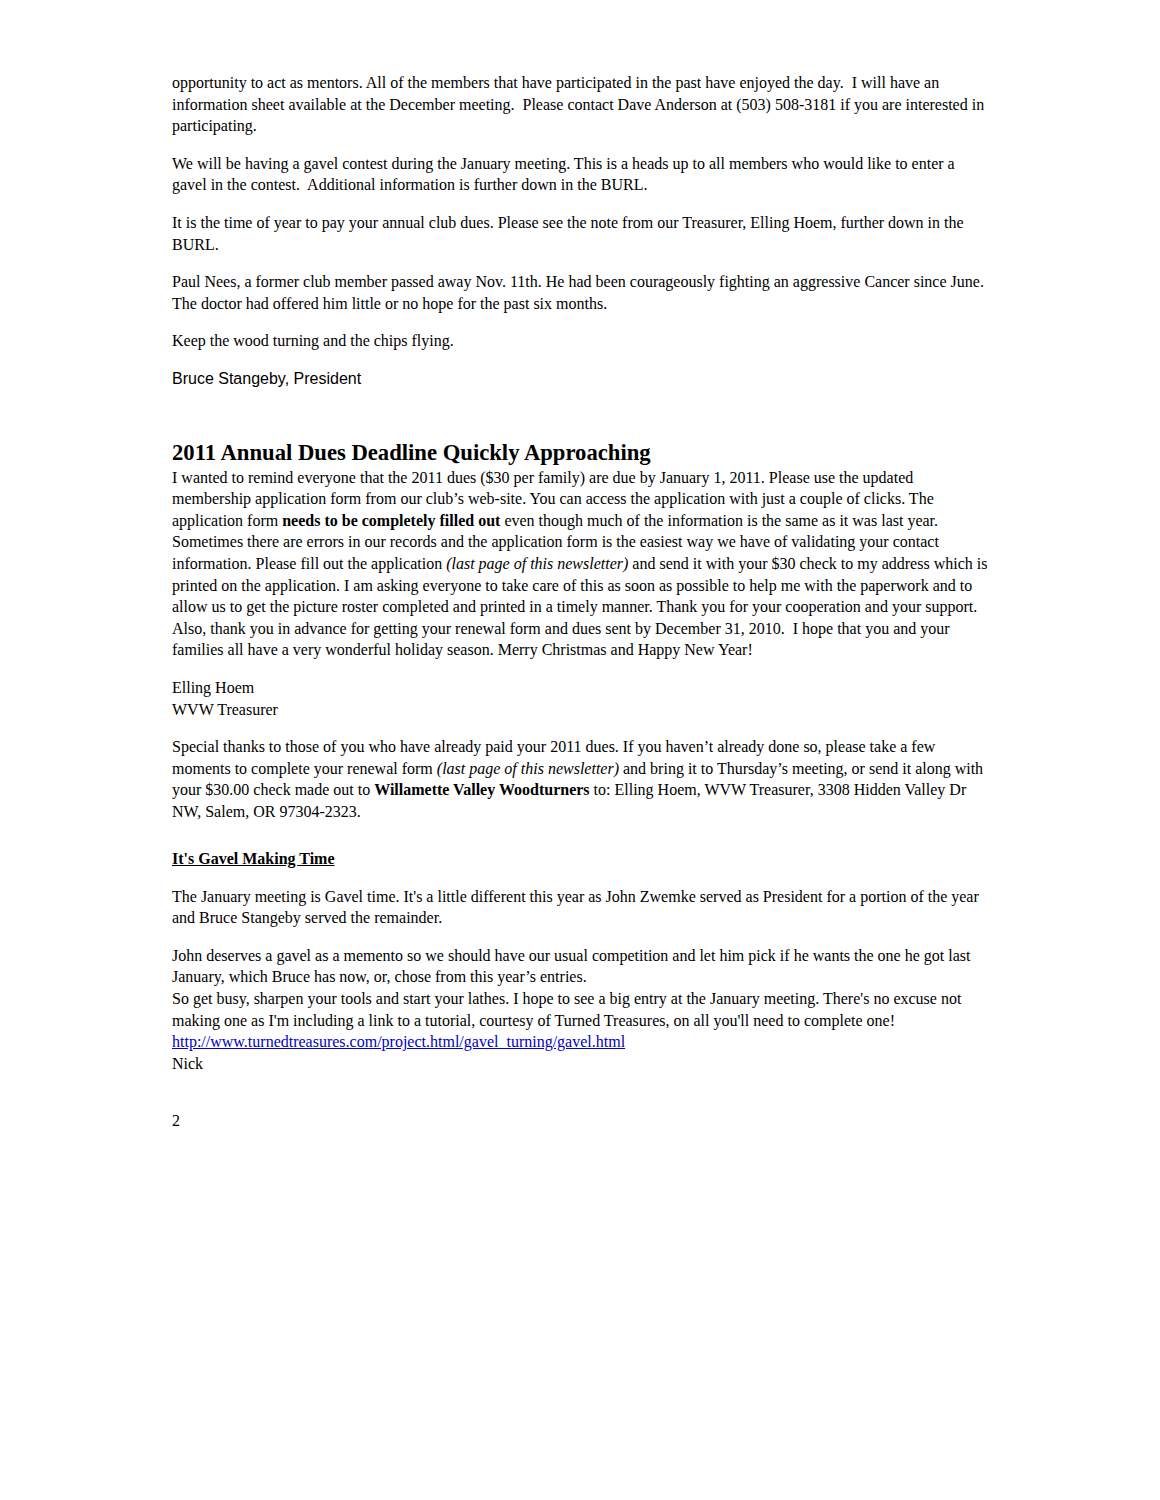opportunity to act as mentors. All of the members that have participated in the past have enjoyed the day. I will have an information sheet available at the December meeting. Please contact Dave Anderson at (503) 508-3181 if you are interested in participating.
We will be having a gavel contest during the January meeting. This is a heads up to all members who would like to enter a gavel in the contest. Additional information is further down in the BURL.
It is the time of year to pay your annual club dues. Please see the note from our Treasurer, Elling Hoem, further down in the BURL.
Paul Nees, a former club member passed away Nov. 11th. He had been courageously fighting an aggressive Cancer since June. The doctor had offered him little or no hope for the past six months.
Keep the wood turning and the chips flying.
Bruce Stangeby, President
2011 Annual Dues Deadline Quickly Approaching
I wanted to remind everyone that the 2011 dues ($30 per family) are due by January 1, 2011. Please use the updated membership application form from our club’s web-site. You can access the application with just a couple of clicks. The application form needs to be completely filled out even though much of the information is the same as it was last year. Sometimes there are errors in our records and the application form is the easiest way we have of validating your contact information. Please fill out the application (last page of this newsletter) and send it with your $30 check to my address which is printed on the application. I am asking everyone to take care of this as soon as possible to help me with the paperwork and to allow us to get the picture roster completed and printed in a timely manner. Thank you for your cooperation and your support. Also, thank you in advance for getting your renewal form and dues sent by December 31, 2010. I hope that you and your families all have a very wonderful holiday season. Merry Christmas and Happy New Year!
Elling Hoem
WVW Treasurer
Special thanks to those of you who have already paid your 2011 dues. If you haven’t already done so, please take a few moments to complete your renewal form (last page of this newsletter) and bring it to Thursday’s meeting, or send it along with your $30.00 check made out to Willamette Valley Woodturners to: Elling Hoem, WVW Treasurer, 3308 Hidden Valley Dr NW, Salem, OR 97304-2323.
It's Gavel Making Time
The January meeting is Gavel time. It's a little different this year as John Zwemke served as President for a portion of the year and Bruce Stangeby served the remainder.
John deserves a gavel as a memento so we should have our usual competition and let him pick if he wants the one he got last January, which Bruce has now, or, chose from this year’s entries.
So get busy, sharpen your tools and start your lathes. I hope to see a big entry at the January meeting. There's no excuse not making one as I'm including a link to a tutorial, courtesy of Turned Treasures, on all you'll need to complete one!
http://www.turnedtreasures.com/project.html/gavel_turning/gavel.html
Nick
2